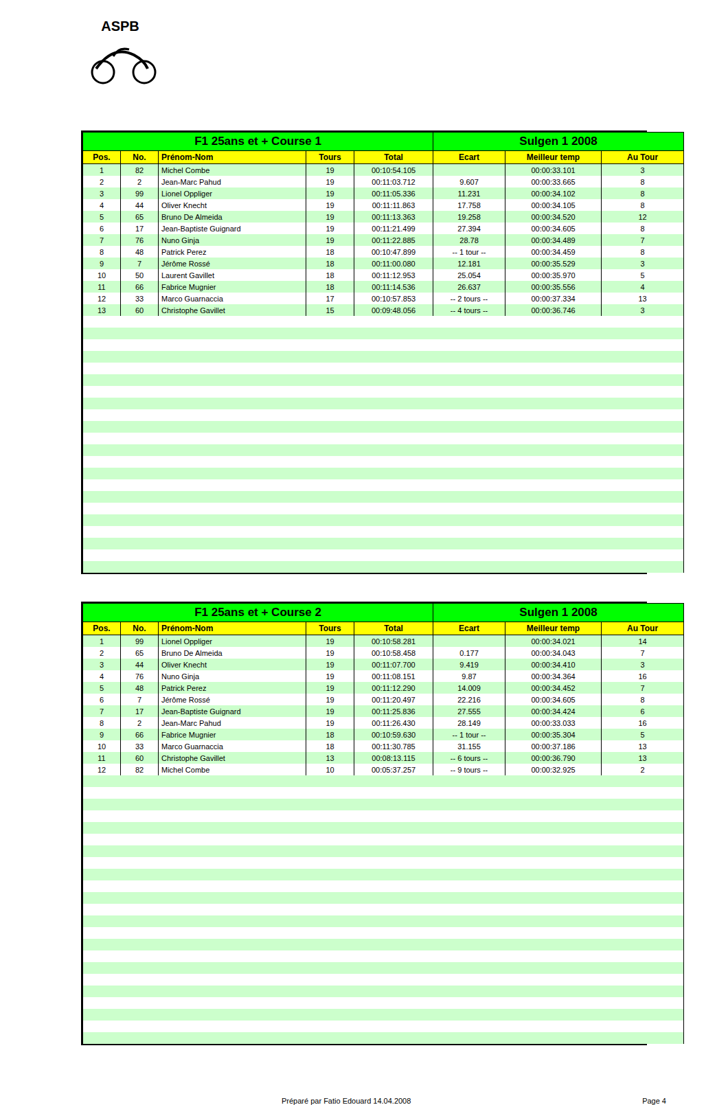| F1 25ans et + Course 1 | Sulgen 1 2008 |
| --- | --- |
| Pos. | No. | Prénom-Nom | Tours | Total | Ecart | Meilleur temp | Au Tour |
| 1 | 82 | Michel Combe | 19 | 00:10:54.105 | | 00:00:33.101 | 3 |
| 2 | 2 | Jean-Marc Pahud | 19 | 00:11:03.712 | 9.607 | 00:00:33.665 | 8 |
| 3 | 99 | Lionel Oppliger | 19 | 00:11:05.336 | 11.231 | 00:00:34.102 | 8 |
| 4 | 44 | Oliver Knecht | 19 | 00:11:11.863 | 17.758 | 00:00:34.105 | 8 |
| 5 | 65 | Bruno De Almeida | 19 | 00:11:13.363 | 19.258 | 00:00:34.520 | 12 |
| 6 | 17 | Jean-Baptiste Guignard | 19 | 00:11:21.499 | 27.394 | 00:00:34.605 | 8 |
| 7 | 76 | Nuno Ginja | 19 | 00:11:22.885 | 28.78 | 00:00:34.489 | 7 |
| 8 | 48 | Patrick Perez | 18 | 00:10:47.899 | -- 1 tour -- | 00:00:34.459 | 8 |
| 9 | 7 | Jérôme Rossé | 18 | 00:11:00.080 | 12.181 | 00:00:35.529 | 3 |
| 10 | 50 | Laurent Gavillet | 18 | 00:11:12.953 | 25.054 | 00:00:35.970 | 5 |
| 11 | 66 | Fabrice Mugnier | 18 | 00:11:14.536 | 26.637 | 00:00:35.556 | 4 |
| 12 | 33 | Marco Guarnaccia | 17 | 00:10:57.853 | -- 2 tours -- | 00:00:37.334 | 13 |
| 13 | 60 | Christophe Gavillet | 15 | 00:09:48.056 | -- 4 tours -- | 00:00:36.746 | 3 |
| F1 25ans et + Course 2 | Sulgen 1 2008 |
| --- | --- |
| Pos. | No. | Prénom-Nom | Tours | Total | Ecart | Meilleur temp | Au Tour |
| 1 | 99 | Lionel Oppliger | 19 | 00:10:58.281 | | 00:00:34.021 | 14 |
| 2 | 65 | Bruno De Almeida | 19 | 00:10:58.458 | 0.177 | 00:00:34.043 | 7 |
| 3 | 44 | Oliver Knecht | 19 | 00:11:07.700 | 9.419 | 00:00:34.410 | 3 |
| 4 | 76 | Nuno Ginja | 19 | 00:11:08.151 | 9.87 | 00:00:34.364 | 16 |
| 5 | 48 | Patrick Perez | 19 | 00:11:12.290 | 14.009 | 00:00:34.452 | 7 |
| 6 | 7 | Jérôme Rossé | 19 | 00:11:20.497 | 22.216 | 00:00:34.605 | 8 |
| 7 | 17 | Jean-Baptiste Guignard | 19 | 00:11:25.836 | 27.555 | 00:00:34.424 | 6 |
| 8 | 2 | Jean-Marc Pahud | 19 | 00:11:26.430 | 28.149 | 00:00:33.033 | 16 |
| 9 | 66 | Fabrice Mugnier | 18 | 00:10:59.630 | -- 1 tour -- | 00:00:35.304 | 5 |
| 10 | 33 | Marco Guarnaccia | 18 | 00:11:30.785 | 31.155 | 00:00:37.186 | 13 |
| 11 | 60 | Christophe Gavillet | 13 | 00:08:13.115 | -- 6 tours -- | 00:00:36.790 | 13 |
| 12 | 82 | Michel Combe | 10 | 00:05:37.257 | -- 9 tours -- | 00:00:32.925 | 2 |
Préparé par Fatio Edouard 14.04.2008 Page 4